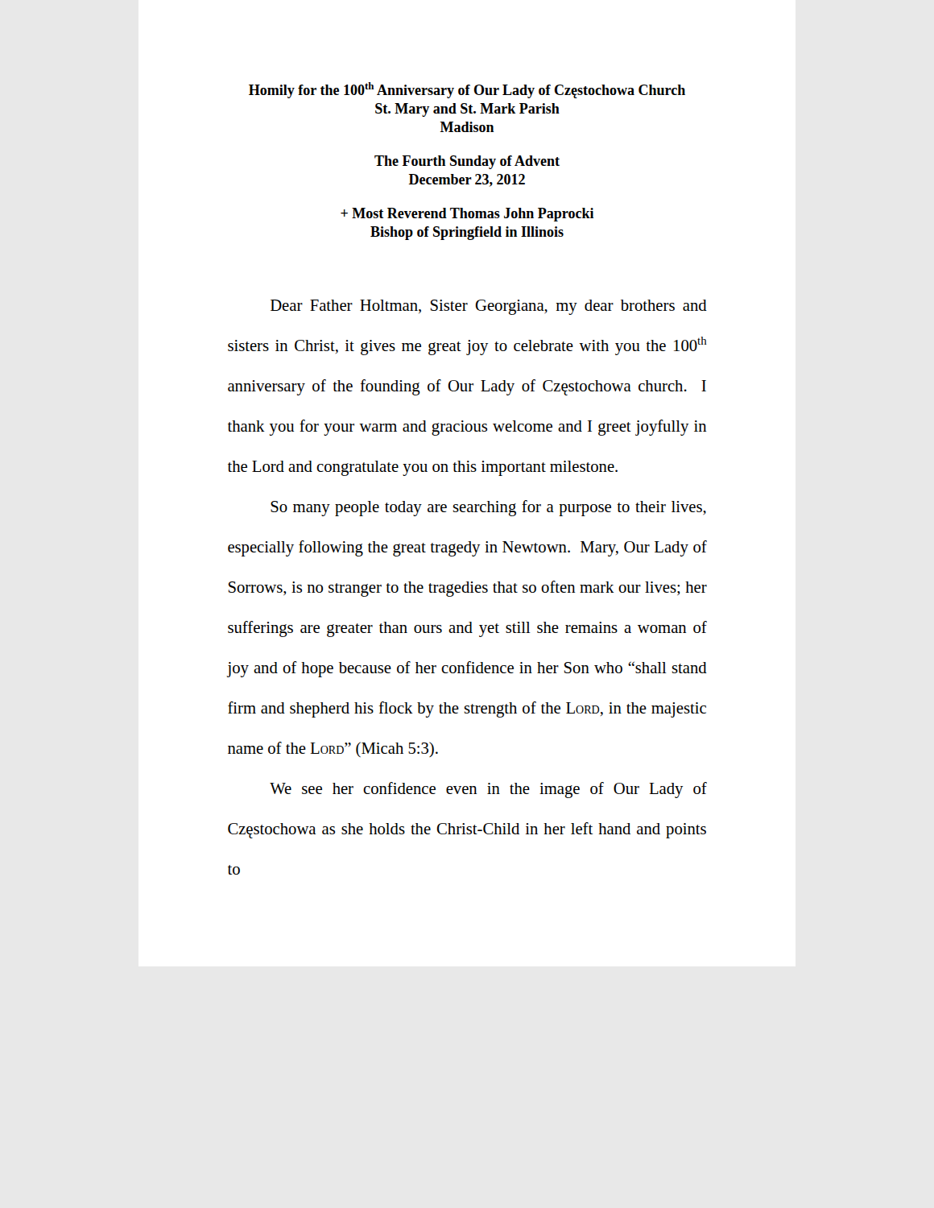Homily for the 100th Anniversary of Our Lady of Częstochowa Church
St. Mary and St. Mark Parish
Madison
The Fourth Sunday of Advent
December 23, 2012
+ Most Reverend Thomas John Paprocki
Bishop of Springfield in Illinois
Dear Father Holtman, Sister Georgiana, my dear brothers and sisters in Christ, it gives me great joy to celebrate with you the 100th anniversary of the founding of Our Lady of Częstochowa church. I thank you for your warm and gracious welcome and I greet joyfully in the Lord and congratulate you on this important milestone.
So many people today are searching for a purpose to their lives, especially following the great tragedy in Newtown. Mary, Our Lady of Sorrows, is no stranger to the tragedies that so often mark our lives; her sufferings are greater than ours and yet still she remains a woman of joy and of hope because of her confidence in her Son who “shall stand firm and shepherd his flock by the strength of the Lord, in the majestic name of the Lord” (Micah 5:3).
We see her confidence even in the image of Our Lady of Częstochowa as she holds the Christ-Child in her left hand and points to